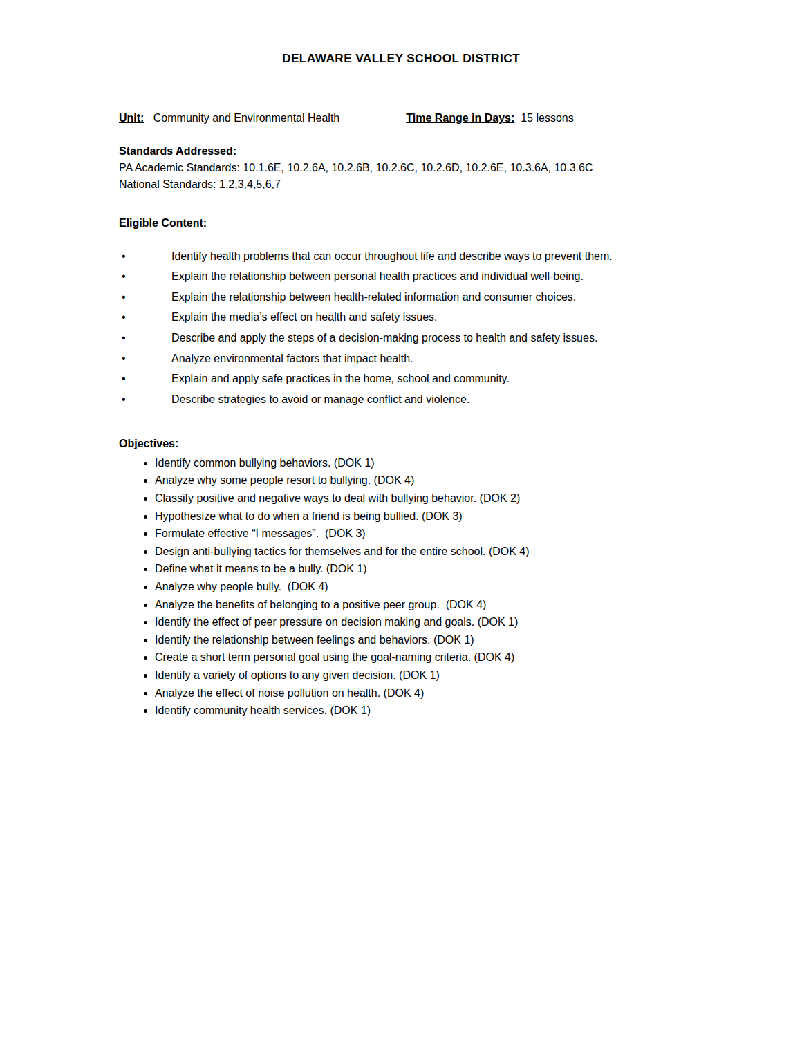DELAWARE VALLEY SCHOOL DISTRICT
Unit: Community and Environmental Health
Time Range in Days: 15 lessons
Standards Addressed:
PA Academic Standards: 10.1.6E, 10.2.6A, 10.2.6B, 10.2.6C, 10.2.6D, 10.2.6E, 10.3.6A, 10.3.6C
National Standards: 1,2,3,4,5,6,7
Eligible Content:
Identify health problems that can occur throughout life and describe ways to prevent them.
Explain the relationship between personal health practices and individual well-being.
Explain the relationship between health-related information and consumer choices.
Explain the media’s effect on health and safety issues.
Describe and apply the steps of a decision-making process to health and safety issues.
Analyze environmental factors that impact health.
Explain and apply safe practices in the home, school and community.
Describe strategies to avoid or manage conflict and violence.
Objectives:
Identify common bullying behaviors. (DOK 1)
Analyze why some people resort to bullying. (DOK 4)
Classify positive and negative ways to deal with bullying behavior. (DOK 2)
Hypothesize what to do when a friend is being bullied. (DOK 3)
Formulate effective “I messages”. (DOK 3)
Design anti-bullying tactics for themselves and for the entire school. (DOK 4)
Define what it means to be a bully. (DOK 1)
Analyze why people bully. (DOK 4)
Analyze the benefits of belonging to a positive peer group. (DOK 4)
Identify the effect of peer pressure on decision making and goals. (DOK 1)
Identify the relationship between feelings and behaviors. (DOK 1)
Create a short term personal goal using the goal-naming criteria. (DOK 4)
Identify a variety of options to any given decision. (DOK 1)
Analyze the effect of noise pollution on health. (DOK 4)
Identify community health services. (DOK 1)